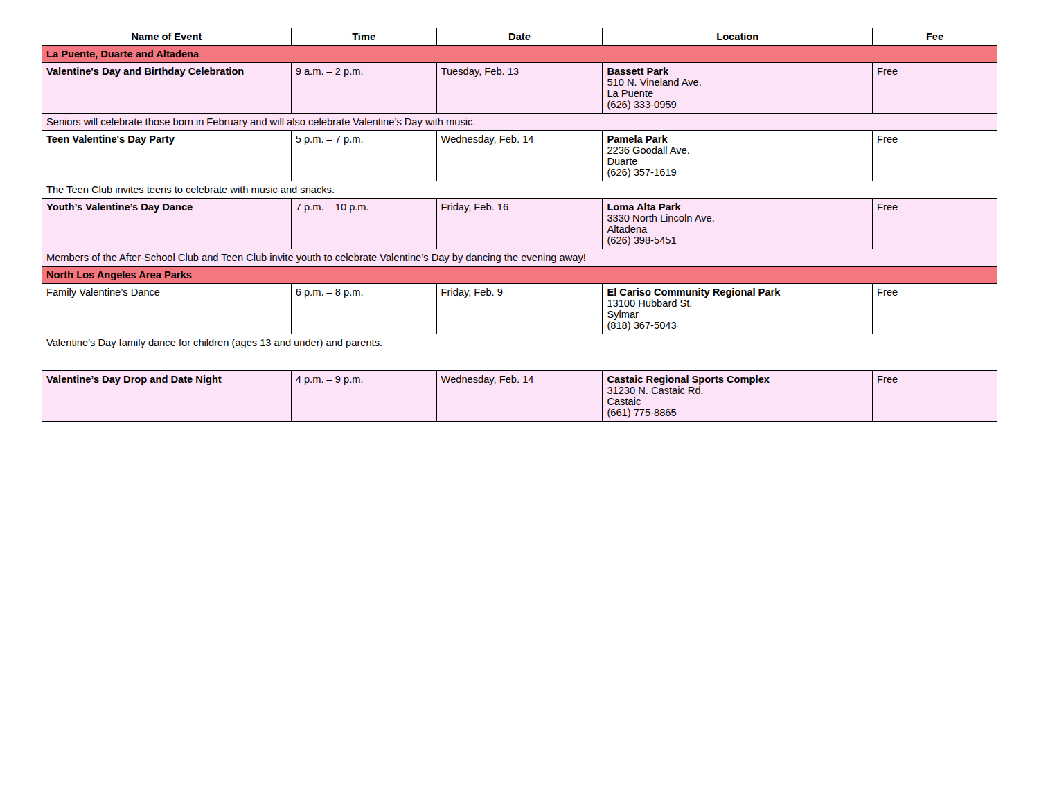| Name of Event | Time | Date | Location | Fee |
| --- | --- | --- | --- | --- |
| La Puente, Duarte and Altadena |
| Valentine's Day and Birthday Celebration | 9 a.m. – 2 p.m. | Tuesday, Feb. 13 | Bassett Park 510 N. Vineland Ave. La Puente (626) 333-0959 | Free |
| Seniors will celebrate those born in February and will also celebrate Valentine’s Day with music. |
| Teen Valentine's Day Party | 5 p.m. – 7 p.m. | Wednesday, Feb. 14 | Pamela Park 2236 Goodall Ave. Duarte (626) 357-1619 | Free |
| The Teen Club invites teens to celebrate with music and snacks. |
| Youth’s Valentine’s Day Dance | 7 p.m. – 10 p.m. | Friday, Feb. 16 | Loma Alta Park 3330 North Lincoln Ave. Altadena (626) 398-5451 | Free |
| Members of the After-School Club and Teen Club invite youth to celebrate Valentine’s Day by dancing the evening away! |
| North Los Angeles Area Parks |
| Family Valentine’s Dance | 6 p.m. – 8 p.m. | Friday, Feb. 9 | El Cariso Community Regional Park 13100 Hubbard St. Sylmar (818) 367-5043 | Free |
| Valentine’s Day family dance for children (ages 13 and under) and parents. |
| Valentine’s Day Drop and Date Night | 4 p.m. – 9 p.m. | Wednesday, Feb. 14 | Castaic Regional Sports Complex 31230 N. Castaic Rd. Castaic (661) 775-8865 | Free |